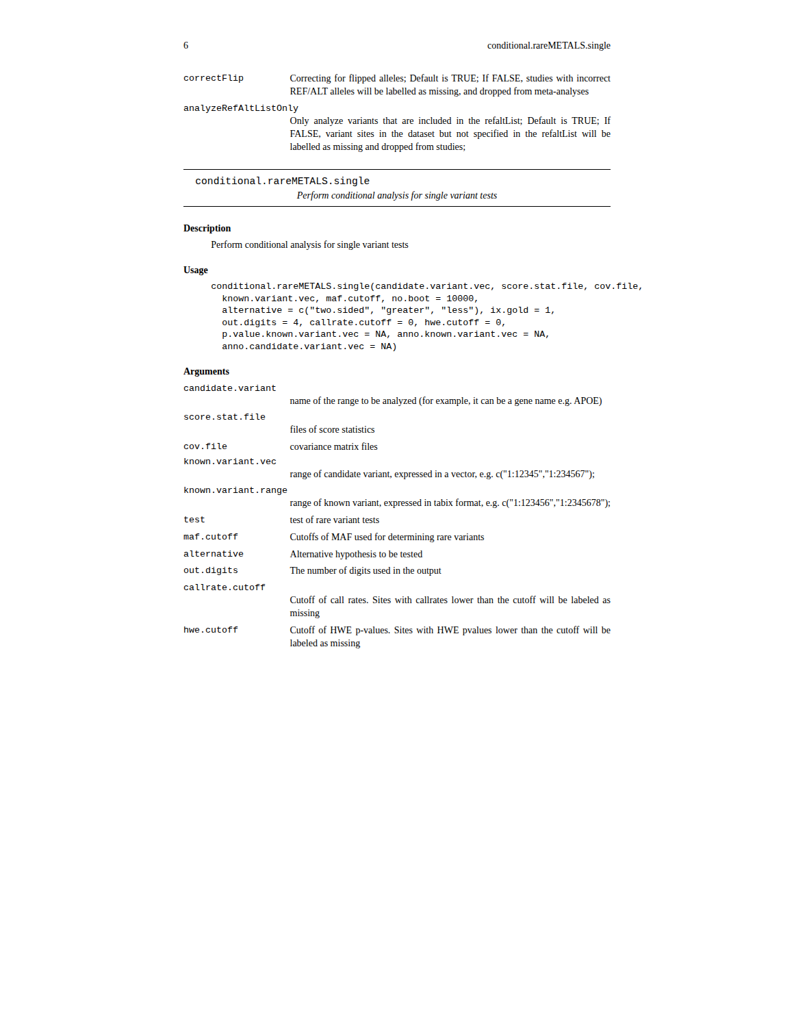6
conditional.rareMETALS.single
correctFlip
Correcting for flipped alleles; Default is TRUE; If FALSE, studies with incorrect REF/ALT alleles will be labelled as missing, and dropped from meta-analyses
analyzeRefAltListOnly
Only analyze variants that are included in the refaltList; Default is TRUE; If FALSE, variant sites in the dataset but not specified in the refaltList will be labelled as missing and dropped from studies;
conditional.rareMETALS.single
Perform conditional analysis for single variant tests
Description
Perform conditional analysis for single variant tests
Usage
conditional.rareMETALS.single(candidate.variant.vec, score.stat.file, cov.file,
  known.variant.vec, maf.cutoff, no.boot = 10000,
  alternative = c("two.sided", "greater", "less"), ix.gold = 1,
  out.digits = 4, callrate.cutoff = 0, hwe.cutoff = 0,
  p.value.known.variant.vec = NA, anno.known.variant.vec = NA,
  anno.candidate.variant.vec = NA)
Arguments
candidate.variant
name of the range to be analyzed (for example, it can be a gene name e.g. APOE)
score.stat.file
files of score statistics
cov.file
covariance matrix files
known.variant.vec
range of candidate variant, expressed in a vector, e.g. c("1:12345","1:234567");
known.variant.range
range of known variant, expressed in tabix format, e.g. c("1:123456","1:2345678");
test
test of rare variant tests
maf.cutoff
Cutoffs of MAF used for determining rare variants
alternative
Alternative hypothesis to be tested
out.digits
The number of digits used in the output
callrate.cutoff
Cutoff of call rates. Sites with callrates lower than the cutoff will be labeled as missing
hwe.cutoff
Cutoff of HWE p-values. Sites with HWE pvalues lower than the cutoff will be labeled as missing